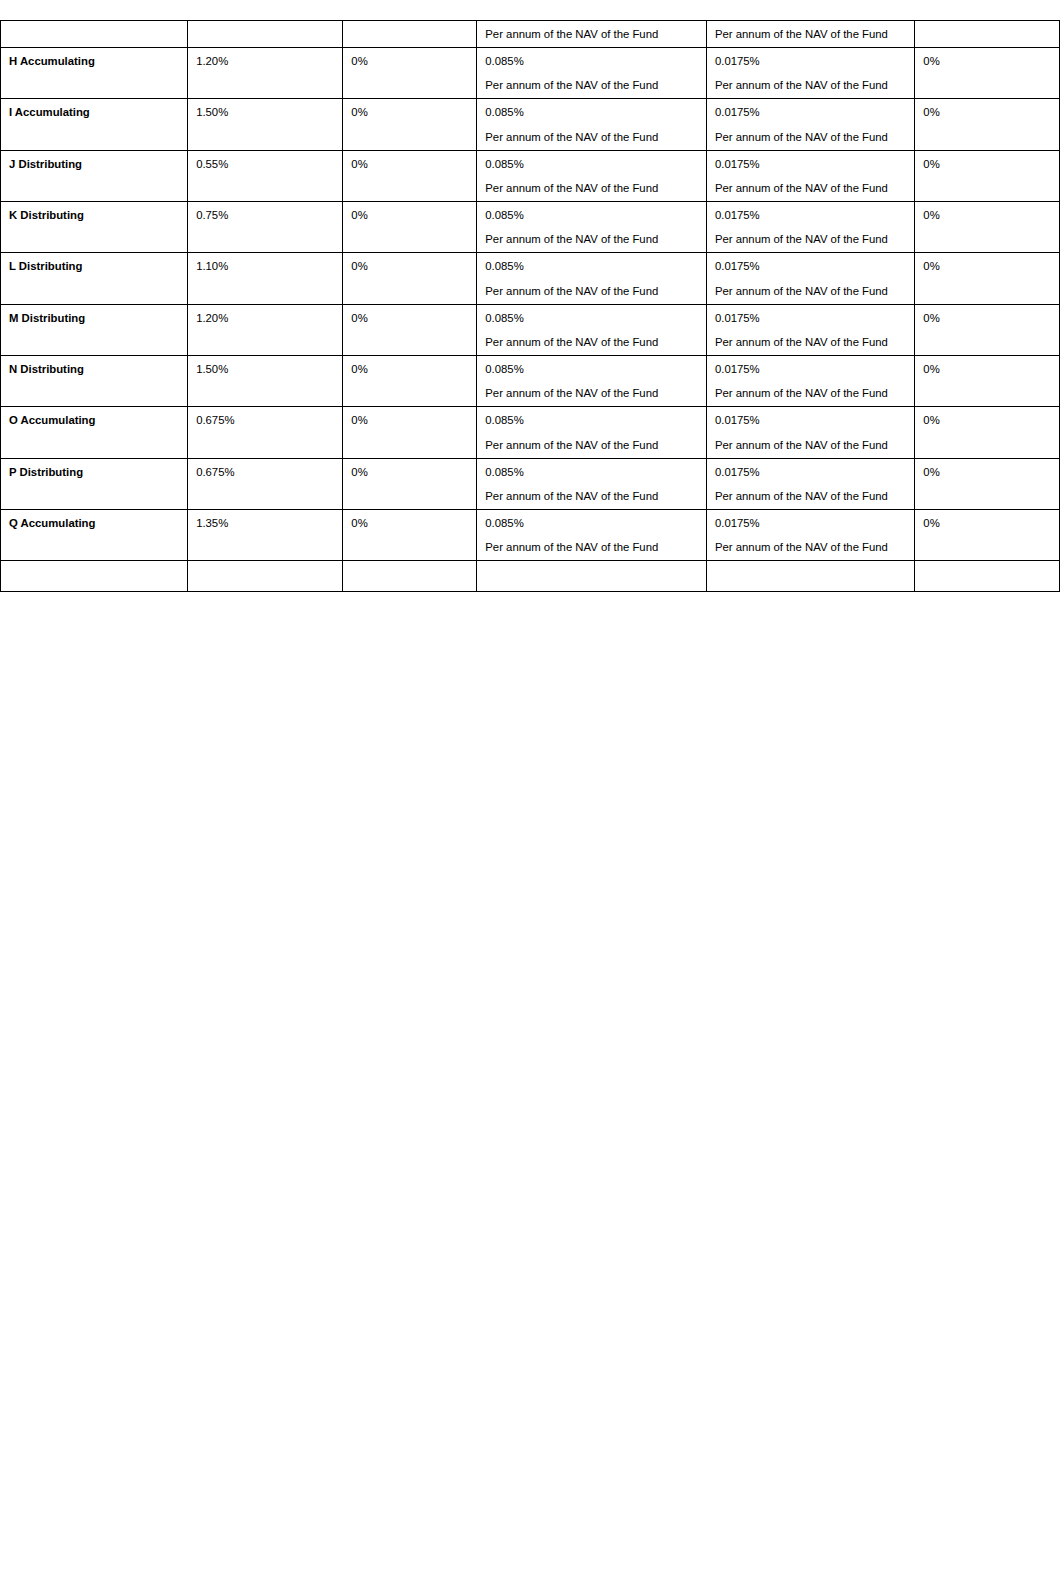| | | | Per annum of the NAV of the Fund | Per annum of the NAV of the Fund | |
| H Accumulating | 1.20% | 0% | 0.085% Per annum of the NAV of the Fund | 0.0175% Per annum of the NAV of the Fund | 0% |
| I Accumulating | 1.50% | 0% | 0.085% Per annum of the NAV of the Fund | 0.0175% Per annum of the NAV of the Fund | 0% |
| J Distributing | 0.55% | 0% | 0.085% Per annum of the NAV of the Fund | 0.0175% Per annum of the NAV of the Fund | 0% |
| K Distributing | 0.75% | 0% | 0.085% Per annum of the NAV of the Fund | 0.0175% Per annum of the NAV of the Fund | 0% |
| L Distributing | 1.10% | 0% | 0.085% Per annum of the NAV of the Fund | 0.0175% Per annum of the NAV of the Fund | 0% |
| M Distributing | 1.20% | 0% | 0.085% Per annum of the NAV of the Fund | 0.0175% Per annum of the NAV of the Fund | 0% |
| N Distributing | 1.50% | 0% | 0.085% Per annum of the NAV of the Fund | 0.0175% Per annum of the NAV of the Fund | 0% |
| O Accumulating | 0.675% | 0% | 0.085% Per annum of the NAV of the Fund | 0.0175% Per annum of the NAV of the Fund | 0% |
| P Distributing | 0.675% | 0% | 0.085% Per annum of the NAV of the Fund | 0.0175% Per annum of the NAV of the Fund | 0% |
| Q Accumulating | 1.35% | 0% | 0.085% Per annum of the NAV of the Fund | 0.0175% Per annum of the NAV of the Fund | 0% |
18